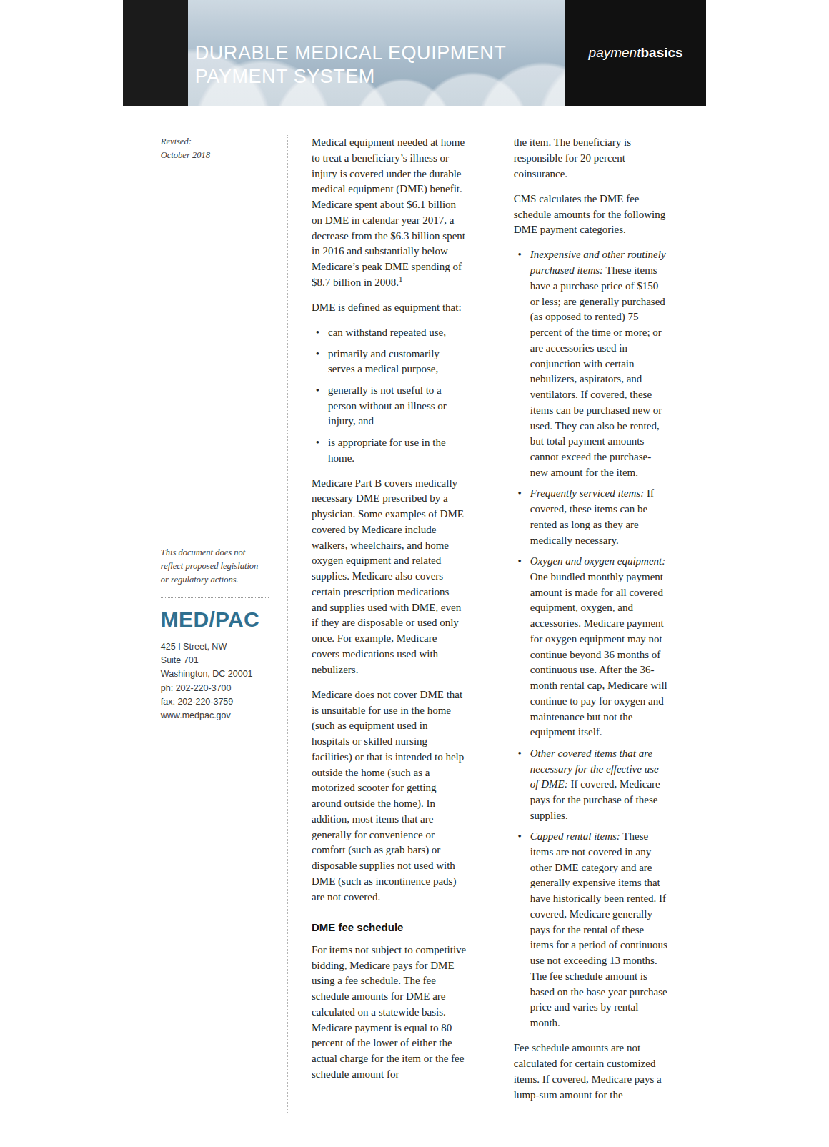Durable Medical Equipment
Payment System
payment basics
Revised:
October 2018
This document does not reflect proposed legislation or regulatory actions.
MED/PAC
425 I Street, NW
Suite 701
Washington, DC 20001
ph: 202-220-3700
fax: 202-220-3759
www.medpac.gov
Medical equipment needed at home to treat a beneficiary’s illness or injury is covered under the durable medical equipment (DME) benefit. Medicare spent about $6.1 billion on DME in calendar year 2017, a decrease from the $6.3 billion spent in 2016 and substantially below Medicare’s peak DME spending of $8.7 billion in 2008.1
DME is defined as equipment that:
can withstand repeated use,
primarily and customarily serves a medical purpose,
generally is not useful to a person without an illness or injury, and
is appropriate for use in the home.
Medicare Part B covers medically necessary DME prescribed by a physician. Some examples of DME covered by Medicare include walkers, wheelchairs, and home oxygen equipment and related supplies. Medicare also covers certain prescription medications and supplies used with DME, even if they are disposable or used only once. For example, Medicare covers medications used with nebulizers.
Medicare does not cover DME that is unsuitable for use in the home (such as equipment used in hospitals or skilled nursing facilities) or that is intended to help outside the home (such as a motorized scooter for getting around outside the home). In addition, most items that are generally for convenience or comfort (such as grab bars) or disposable supplies not used with DME (such as incontinence pads) are not covered.
DME fee schedule
For items not subject to competitive bidding, Medicare pays for DME using a fee schedule. The fee schedule amounts for DME are calculated on a statewide basis. Medicare payment is equal to 80 percent of the lower of either the actual charge for the item or the fee schedule amount for
the item. The beneficiary is responsible for 20 percent coinsurance.
CMS calculates the DME fee schedule amounts for the following DME payment categories.
Inexpensive and other routinely purchased items: These items have a purchase price of $150 or less; are generally purchased (as opposed to rented) 75 percent of the time or more; or are accessories used in conjunction with certain nebulizers, aspirators, and ventilators. If covered, these items can be purchased new or used. They can also be rented, but total payment amounts cannot exceed the purchase-new amount for the item.
Frequently serviced items: If covered, these items can be rented as long as they are medically necessary.
Oxygen and oxygen equipment: One bundled monthly payment amount is made for all covered equipment, oxygen, and accessories. Medicare payment for oxygen equipment may not continue beyond 36 months of continuous use. After the 36-month rental cap, Medicare will continue to pay for oxygen and maintenance but not the equipment itself.
Other covered items that are necessary for the effective use of DME: If covered, Medicare pays for the purchase of these supplies.
Capped rental items: These items are not covered in any other DME category and are generally expensive items that have historically been rented. If covered, Medicare generally pays for the rental of these items for a period of continuous use not exceeding 13 months. The fee schedule amount is based on the base year purchase price and varies by rental month.
Fee schedule amounts are not calculated for certain customized items. If covered, Medicare pays a lump-sum amount for the